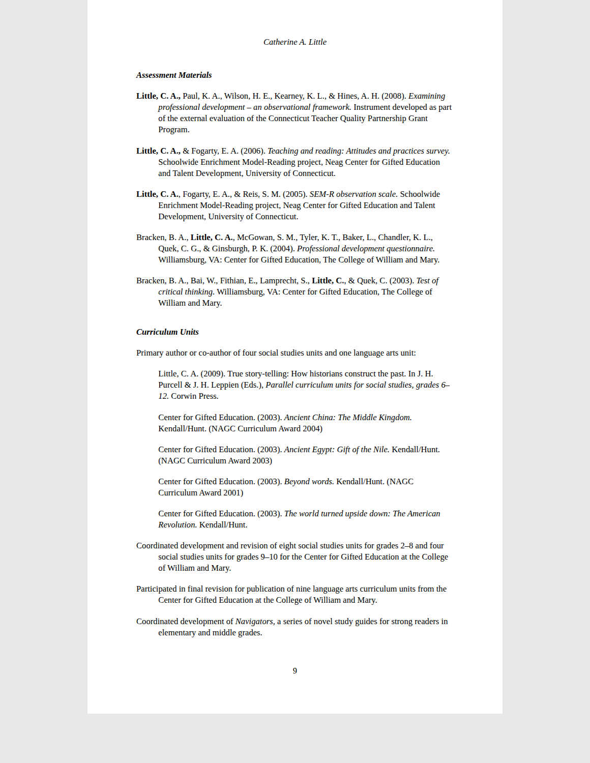Catherine A. Little
Assessment Materials
Little, C. A., Paul, K. A., Wilson, H. E., Kearney, K. L., & Hines, A. H. (2008). Examining professional development – an observational framework. Instrument developed as part of the external evaluation of the Connecticut Teacher Quality Partnership Grant Program.
Little, C. A., & Fogarty, E. A. (2006). Teaching and reading: Attitudes and practices survey. Schoolwide Enrichment Model-Reading project, Neag Center for Gifted Education and Talent Development, University of Connecticut.
Little, C. A., Fogarty, E. A., & Reis, S. M. (2005). SEM-R observation scale. Schoolwide Enrichment Model-Reading project, Neag Center for Gifted Education and Talent Development, University of Connecticut.
Bracken, B. A., Little, C. A., McGowan, S. M., Tyler, K. T., Baker, L., Chandler, K. L., Quek, C. G., & Ginsburgh, P. K. (2004). Professional development questionnaire. Williamsburg, VA: Center for Gifted Education, The College of William and Mary.
Bracken, B. A., Bai, W., Fithian, E., Lamprecht, S., Little, C., & Quek, C. (2003). Test of critical thinking. Williamsburg, VA: Center for Gifted Education, The College of William and Mary.
Curriculum Units
Primary author or co-author of four social studies units and one language arts unit:
Little, C. A. (2009). True story-telling: How historians construct the past. In J. H. Purcell & J. H. Leppien (Eds.), Parallel curriculum units for social studies, grades 6–12. Corwin Press.
Center for Gifted Education. (2003). Ancient China: The Middle Kingdom. Kendall/Hunt. (NAGC Curriculum Award 2004)
Center for Gifted Education. (2003). Ancient Egypt: Gift of the Nile. Kendall/Hunt. (NAGC Curriculum Award 2003)
Center for Gifted Education. (2003). Beyond words. Kendall/Hunt. (NAGC Curriculum Award 2001)
Center for Gifted Education. (2003). The world turned upside down: The American Revolution. Kendall/Hunt.
Coordinated development and revision of eight social studies units for grades 2–8 and four social studies units for grades 9–10 for the Center for Gifted Education at the College of William and Mary.
Participated in final revision for publication of nine language arts curriculum units from the Center for Gifted Education at the College of William and Mary.
Coordinated development of Navigators, a series of novel study guides for strong readers in elementary and middle grades.
9